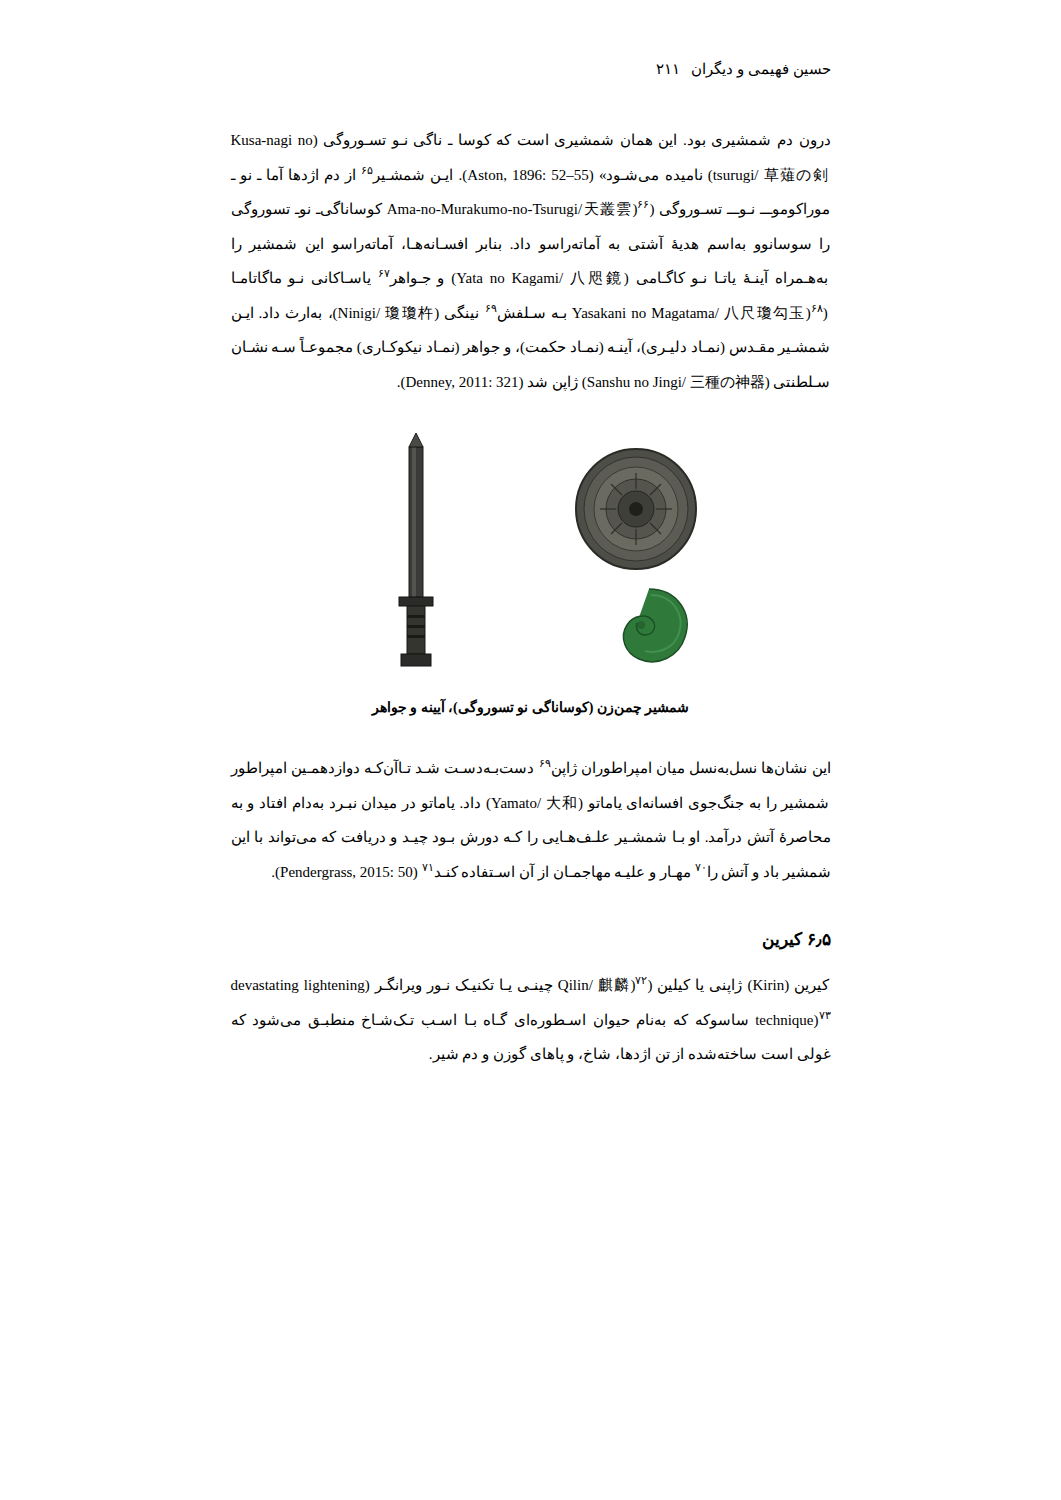حسین فهیمی و دیگران ۲۱۱
درون دم شمشیری بود. این همان شمشیری است که کوسا ـ ناگی نـو تسـوروگی (Kusa-nagi no tsurugi/ 草薙の剣) نامیده می‌شـود» (Aston, 1896: 52–55). ایـن شمشـیر۶۵ از دم اژدها آما ـ نو ـ موراکوموـــ نـوـــ تسـوروگی (Ama-no-Murakumo-no-Tsurugi/天叢雲)۶۶ کوساناگی‌ـ نوـ تسوروگی را سوسانوو به‌اسم هدیۀ آشتی به آماته‌راسو داد. بنابر افسـانه‌هـا، آماته‌راسو این شمشیر را به‌هـمراه آینـۀ یاتـا نـو کاگـامی (Yata no Kagami/ 八咫鏡) و جـواهر۶۷ یاسـاکانی نـو ماگاتامـا (Yasakani no Magatama/ 八尺瓊勾玉)۶۸ بـه سـلفش۶۹ نینگی (Ninigi/ 瓊瓊杵)، به‌ارث داد. ایـن شمشـیر مقـدس (نمـاد دلیـری)، آینـه (نمـاد حکمت)، و جواهر (نمـاد نیکوکـاری) مجموعـاً سـه نشـان سـلطنتی (Sanshu no Jingi/ 三種の神器) ژاپن شد (Denney, 2011: 321).
شمشیر چمن‌زن (کوساناگی نو تسوروگی)، آیینه و جواهر
این نشان‌ها نسل‌به‌نسل میان امپراطوران ژاپن۶۹ دست‌بـه‌دسـت شـد تـاآن‌کـه دوازدهمـین امپراطور شمشیر را به جنگ‌جوی افسانه‌ای یاماتو (Yamato/ 大和) داد. یاماتو در میدان نبـرد به‌دام افتاد و به محاصرۀ آتش درآمد. او بـا شمشـیر علـف‌هـایی را کـه دورش بـود چیـد و دریافت که می‌تواند با این شمشیر باد و آتش را۷۰ مهـار و علیـه مهاجمـان از آن اسـتفاده کنـد۷۱ (Pendergrass, 2015: 50).
۶٫۵ کیرین
کیرین (Kirin) ژاپنی یا کیلین (Qilin/ 麒麟)۷۲ چینـی یـا تکنیـک نـور ویرانگـر (devastating lightening technique)۷۳ ساسوکه که به‌نام حیوان اسـطوره‌ای گـاه بـا اسـب تـک‌شـاخ منطبـق می‌شود که غولی است ساخته‌شده از تن اژدها، شاخ، و پاهای گوزن و دم شیر.